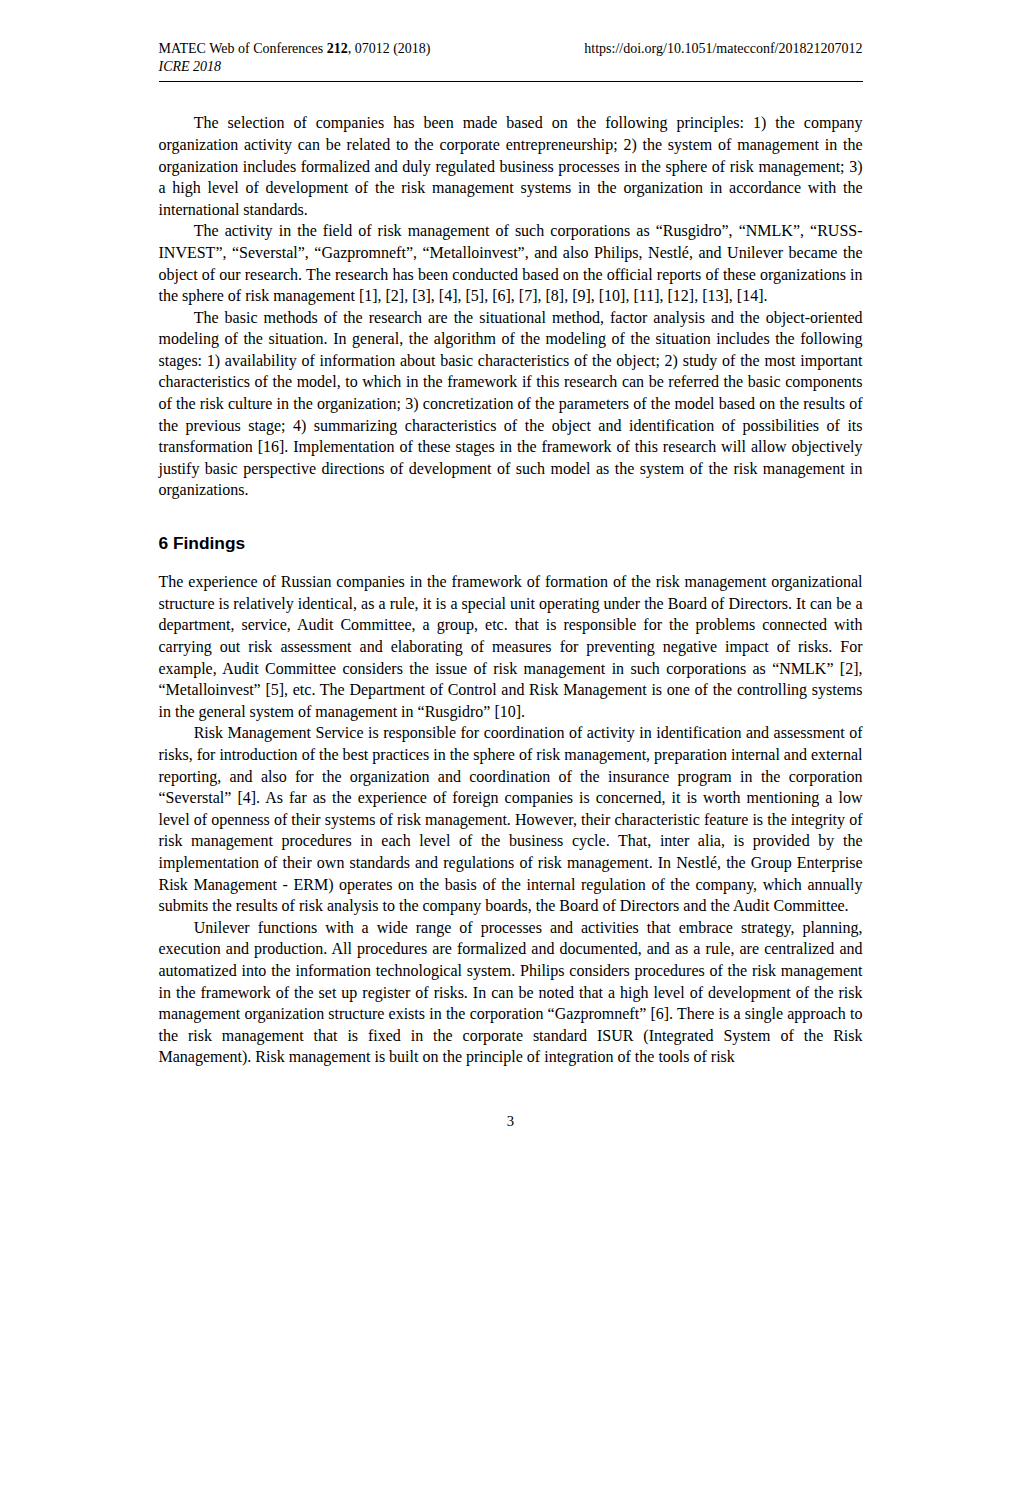MATEC Web of Conferences 212, 07012 (2018) ICRE 2018
https://doi.org/10.1051/matecconf/201821207012
The selection of companies has been made based on the following principles: 1) the company organization activity can be related to the corporate entrepreneurship; 2) the system of management in the organization includes formalized and duly regulated business processes in the sphere of risk management; 3) a high level of development of the risk management systems in the organization in accordance with the international standards.
The activity in the field of risk management of such corporations as “Rusgidro”, “NMLK”, “RUSS-INVEST”, “Severstal”, “Gazpromneft”, “Metalloinvest”, and also Philips, Nestlé, and Unilever became the object of our research. The research has been conducted based on the official reports of these organizations in the sphere of risk management [1], [2], [3], [4], [5], [6], [7], [8], [9], [10], [11], [12], [13], [14].
The basic methods of the research are the situational method, factor analysis and the object-oriented modeling of the situation. In general, the algorithm of the modeling of the situation includes the following stages: 1) availability of information about basic characteristics of the object; 2) study of the most important characteristics of the model, to which in the framework if this research can be referred the basic components of the risk culture in the organization; 3) concretization of the parameters of the model based on the results of the previous stage; 4) summarizing characteristics of the object and identification of possibilities of its transformation [16]. Implementation of these stages in the framework of this research will allow objectively justify basic perspective directions of development of such model as the system of the risk management in organizations.
6 Findings
The experience of Russian companies in the framework of formation of the risk management organizational structure is relatively identical, as a rule, it is a special unit operating under the Board of Directors. It can be a department, service, Audit Committee, a group, etc. that is responsible for the problems connected with carrying out risk assessment and elaborating of measures for preventing negative impact of risks. For example, Audit Committee considers the issue of risk management in such corporations as “NMLK” [2], “Metalloinvest” [5], etc. The Department of Control and Risk Management is one of the controlling systems in the general system of management in “Rusgidro” [10].
Risk Management Service is responsible for coordination of activity in identification and assessment of risks, for introduction of the best practices in the sphere of risk management, preparation internal and external reporting, and also for the organization and coordination of the insurance program in the corporation “Severstal” [4]. As far as the experience of foreign companies is concerned, it is worth mentioning a low level of openness of their systems of risk management. However, their characteristic feature is the integrity of risk management procedures in each level of the business cycle. That, inter alia, is provided by the implementation of their own standards and regulations of risk management. In Nestlé, the Group Enterprise Risk Management - ERM) operates on the basis of the internal regulation of the company, which annually submits the results of risk analysis to the company boards, the Board of Directors and the Audit Committee.
Unilever functions with a wide range of processes and activities that embrace strategy, planning, execution and production. All procedures are formalized and documented, and as a rule, are centralized and automatized into the information technological system. Philips considers procedures of the risk management in the framework of the set up register of risks. In can be noted that a high level of development of the risk management organization structure exists in the corporation “Gazpromneft” [6]. There is a single approach to the risk management that is fixed in the corporate standard ISUR (Integrated System of the Risk Management). Risk management is built on the principle of integration of the tools of risk
3